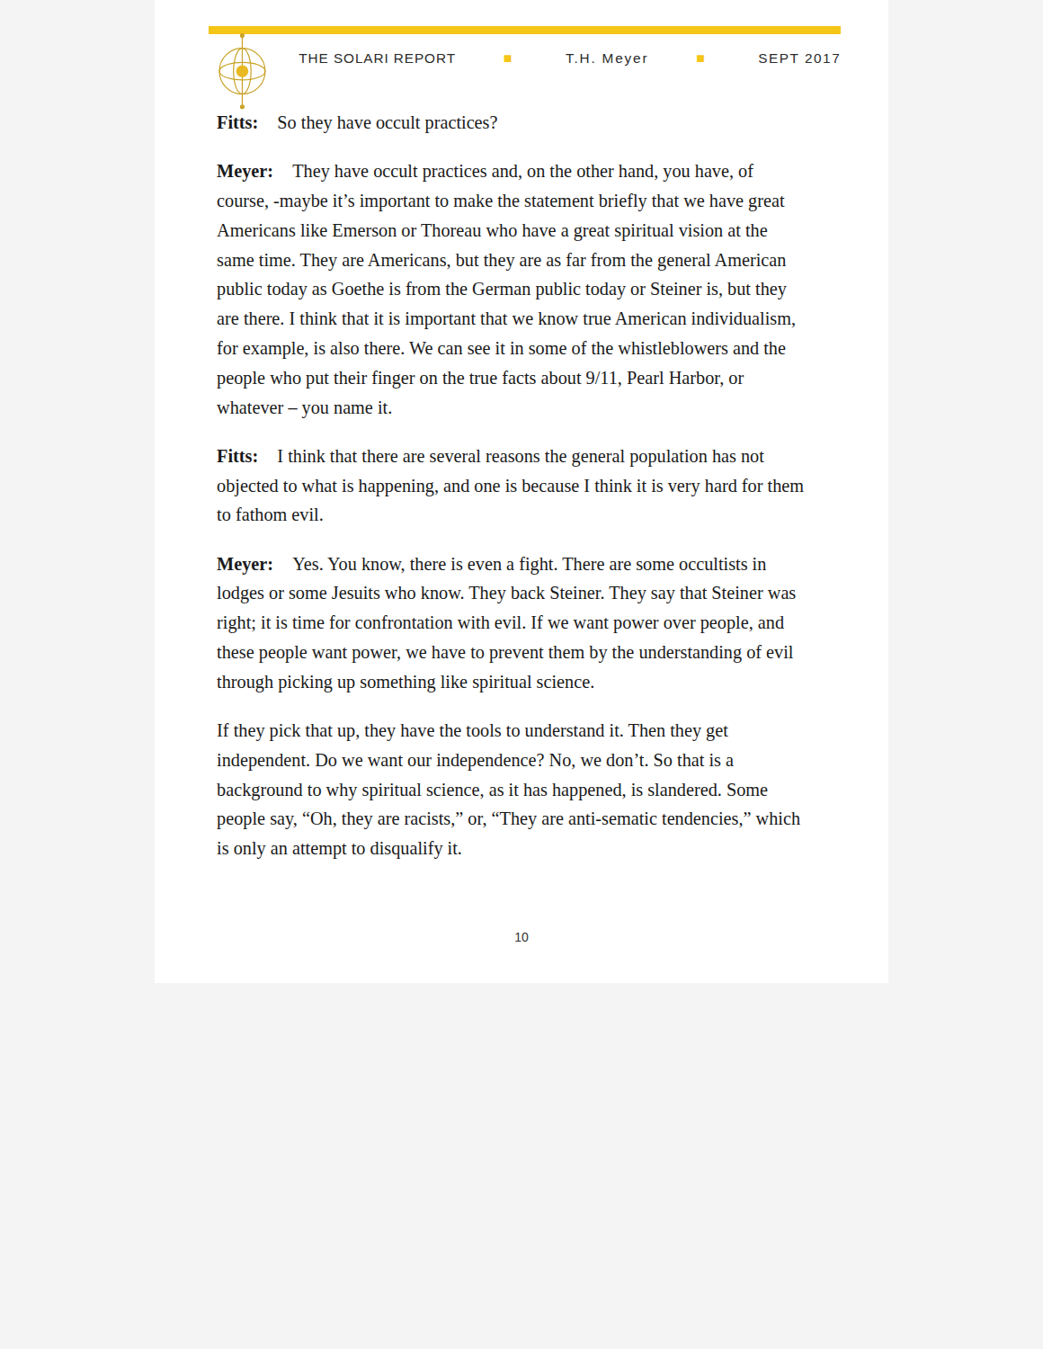THE SOLARI REPORT ■ T.H. Meyer ■ SEPT 2017
Fitts: So they have occult practices?
Meyer: They have occult practices and, on the other hand, you have, of course, -maybe it’s important to make the statement briefly that we have great Americans like Emerson or Thoreau who have a great spiritual vision at the same time. They are Americans, but they are as far from the general American public today as Goethe is from the German public today or Steiner is, but they are there. I think that it is important that we know true American individualism, for example, is also there. We can see it in some of the whistleblowers and the people who put their finger on the true facts about 9/11, Pearl Harbor, or whatever – you name it.
Fitts: I think that there are several reasons the general population has not objected to what is happening, and one is because I think it is very hard for them to fathom evil.
Meyer: Yes. You know, there is even a fight. There are some occultists in lodges or some Jesuits who know. They back Steiner. They say that Steiner was right; it is time for confrontation with evil. If we want power over people, and these people want power, we have to prevent them by the understanding of evil through picking up something like spiritual science.
If they pick that up, they have the tools to understand it. Then they get independent. Do we want our independence? No, we don’t. So that is a background to why spiritual science, as it has happened, is slandered. Some people say, “Oh, they are racists,” or, “They are anti-sematic tendencies,” which is only an attempt to disqualify it.
10